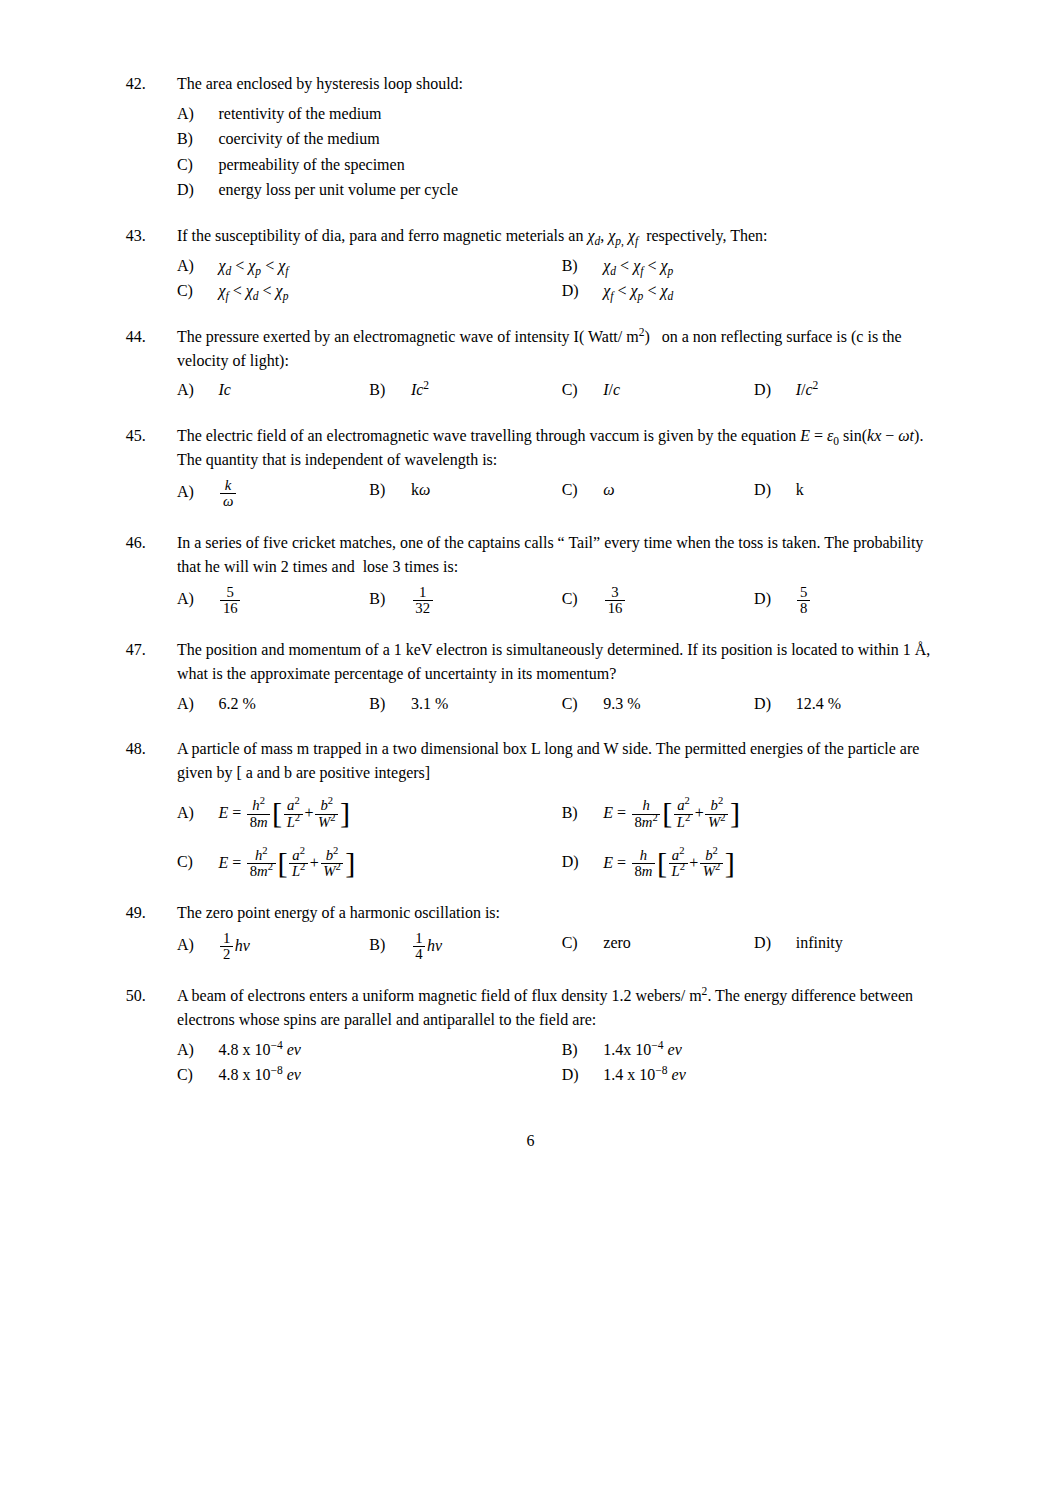42.
The area enclosed by hysteresis loop should:
A) retentivity of the medium
B) coercivity of the medium
C) permeability of the specimen
D) energy loss per unit volume per cycle
43.
If the susceptibility of dia, para and ferro magnetic meterials an χd, χp, χf respectively, Then:
A) χd < χp < χf
B) χd < χf < χp
C) χf < χd < χp
D) χf < χp < χd
44.
The pressure exerted by an electromagnetic wave of intensity I( Watt/ m2) on a non reflecting surface is (c is the velocity of light):
A) Ic
B) Ic2
C) I/c
D) I/c2
45.
The electric field of an electromagnetic wave travelling through vaccum is given by the equation E = ε0 sin(kx − ωt). The quantity that is independent of wavelength is:
A) kω
B) kω
C) ω
D) k
46.
In a series of five cricket matches, one of the captains calls “ Tail” every time when the toss is taken. The probability that he will win 2 times and lose 3 times is:
A) 516
B) 132
C) 316
D) 58
47.
The position and momentum of a 1 keV electron is simultaneously determined. If its position is located to within 1 Å, what is the approximate percentage of uncertainty in its momentum?
A) 6.2 %
B) 3.1 %
C) 9.3 %
D) 12.4 %
48.
A particle of mass m trapped in a two dimensional box L long and W side. The permitted energies of the particle are given by [ a and b are positive integers]
A) E = h28m[a2 L2+b2 W2]
B) E = h 8m2[a2 L2+b2 W2]
C) E = h28m2[a2 L2+b2 W2]
D) E = h 8m[a2 L2+b2 W2]
49.
The zero point energy of a harmonic oscillation is:
A) 12 hν
B) 14 hν
C) zero
D) infinity
50.
A beam of electrons enters a uniform magnetic field of flux density 1.2 webers/ m2. The energy difference between electrons whose spins are parallel and antiparallel to the field are:
A) 4.8 x 10−4 ev
B) 1.4x 10−4 ev
C) 4.8 x 10−8 ev
D) 1.4 x 10−8 ev
6